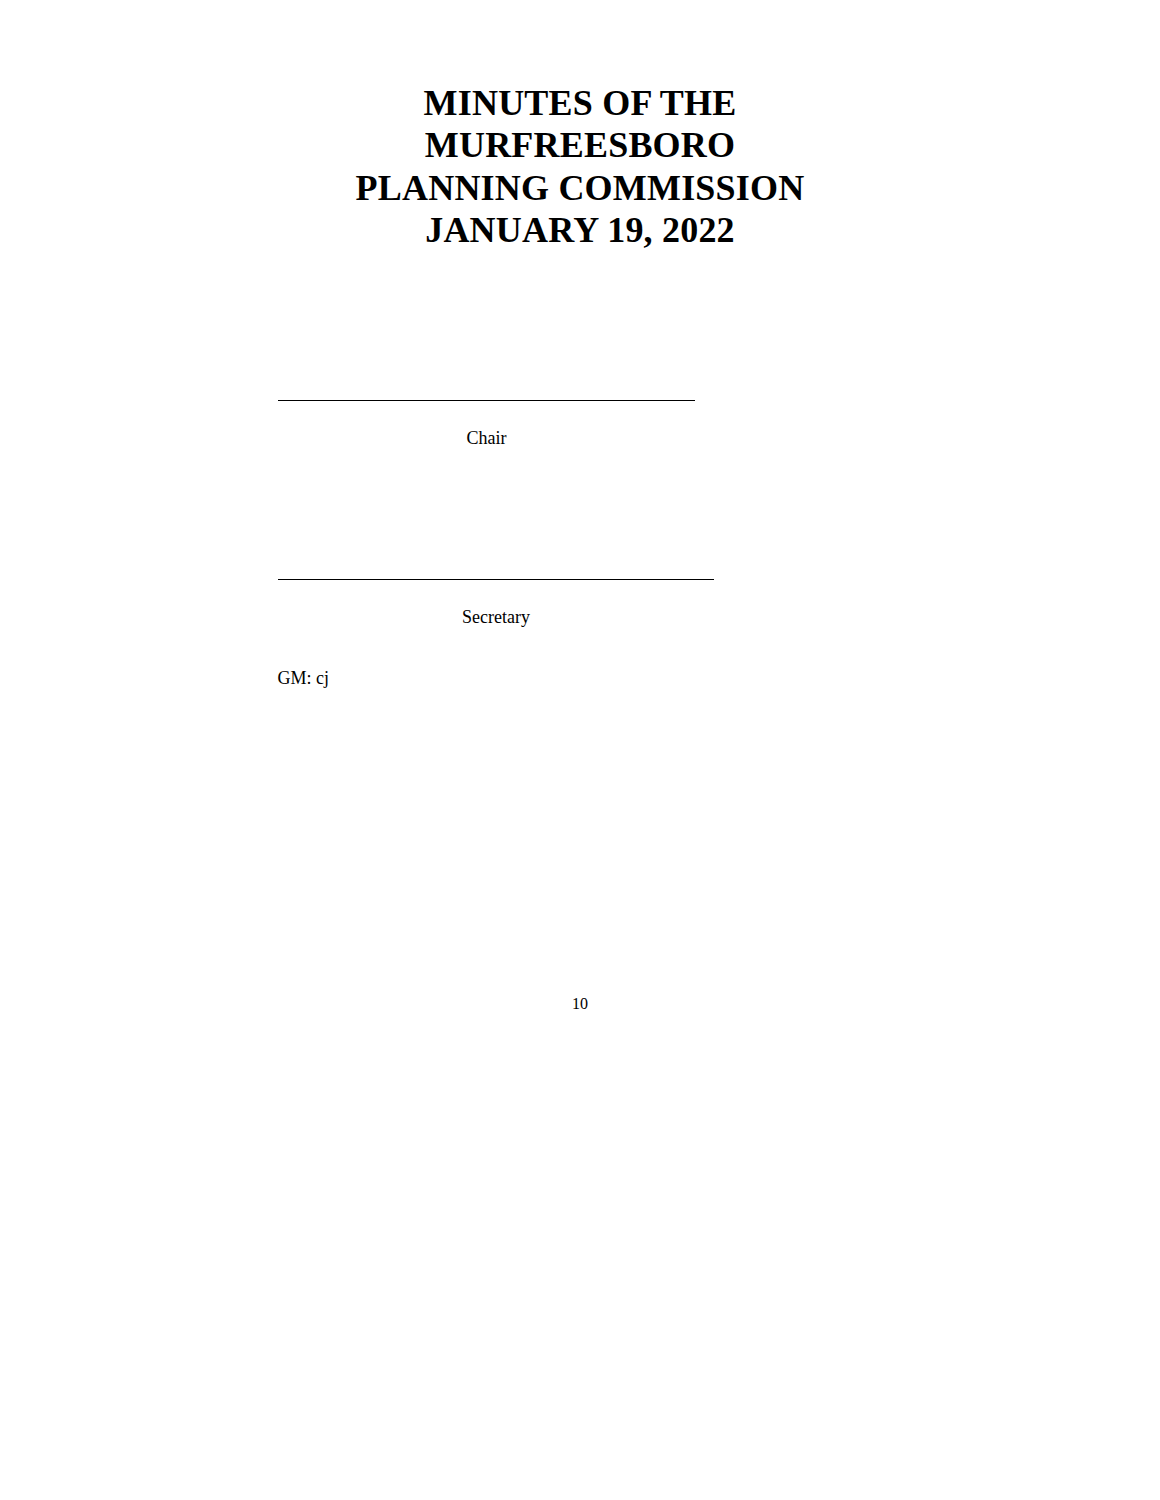MINUTES OF THE MURFREESBORO
PLANNING COMMISSION
JANUARY 19, 2022
Chair
Secretary
GM: cj
10